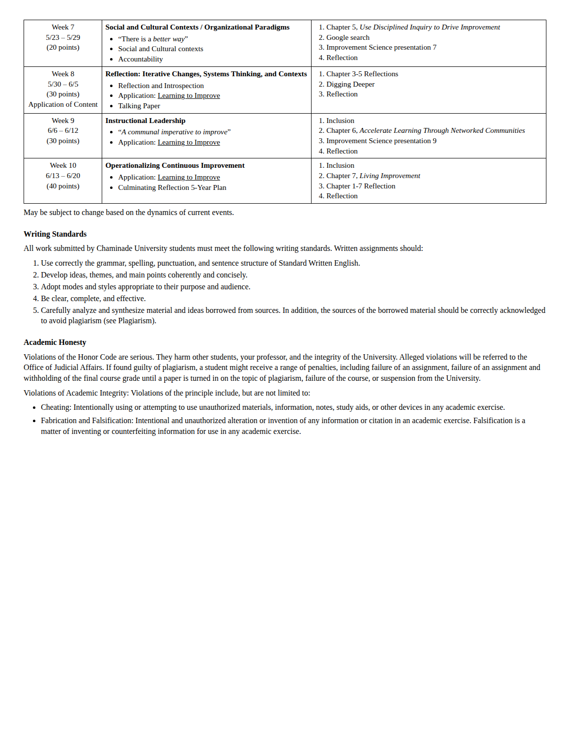| Week 7 5/23 – 5/29 (20 points) | Social and Cultural Contexts / Organizational Paradigms “There is a better way ” Social and Cultural contexts Accountability | Chapter 5, Use Disciplined Inquiry to Drive Improvement Google search Improvement Science presentation 7 Reflection |
| Week 8 5/30 – 6/5 (30 points) Application of Content | Reflection: Iterative Changes, Systems Thinking, and Contexts Reflection and Introspection Application: Learning to Improve Talking Paper | Chapter 3-5 Reflections Digging Deeper Reflection |
| Week 9 6/6 – 6/12 (30 points) | Instructional Leadership “ A communal imperative to improve ” Application: Learning to Improve | Inclusion Chapter 6, Accelerate Learning Through Networked Communities Improvement Science presentation 9 Reflection |
| Week 10 6/13 – 6/20 (40 points) | Operationalizing Continuous Improvement Application: Learning to Improve Culminating Reflection 5-Year Plan | Inclusion Chapter 7, Living Improvement Chapter 1-7 Reflection Reflection |
May be subject to change based on the dynamics of current events.
Writing Standards
All work submitted by Chaminade University students must meet the following writing standards. Written assignments should:
Use correctly the grammar, spelling, punctuation, and sentence structure of Standard Written English.
Develop ideas, themes, and main points coherently and concisely.
Adopt modes and styles appropriate to their purpose and audience.
Be clear, complete, and effective.
Carefully analyze and synthesize material and ideas borrowed from sources. In addition, the sources of the borrowed material should be correctly acknowledged to avoid plagiarism (see Plagiarism).
Academic Honesty
Violations of the Honor Code are serious. They harm other students, your professor, and the integrity of the University. Alleged violations will be referred to the Office of Judicial Affairs. If found guilty of plagiarism, a student might receive a range of penalties, including failure of an assignment, failure of an assignment and withholding of the final course grade until a paper is turned in on the topic of plagiarism, failure of the course, or suspension from the University.
Violations of Academic Integrity: Violations of the principle include, but are not limited to:
Cheating: Intentionally using or attempting to use unauthorized materials, information, notes, study aids, or other devices in any academic exercise.
Fabrication and Falsification: Intentional and unauthorized alteration or invention of any information or citation in an academic exercise. Falsification is a matter of inventing or counterfeiting information for use in any academic exercise.